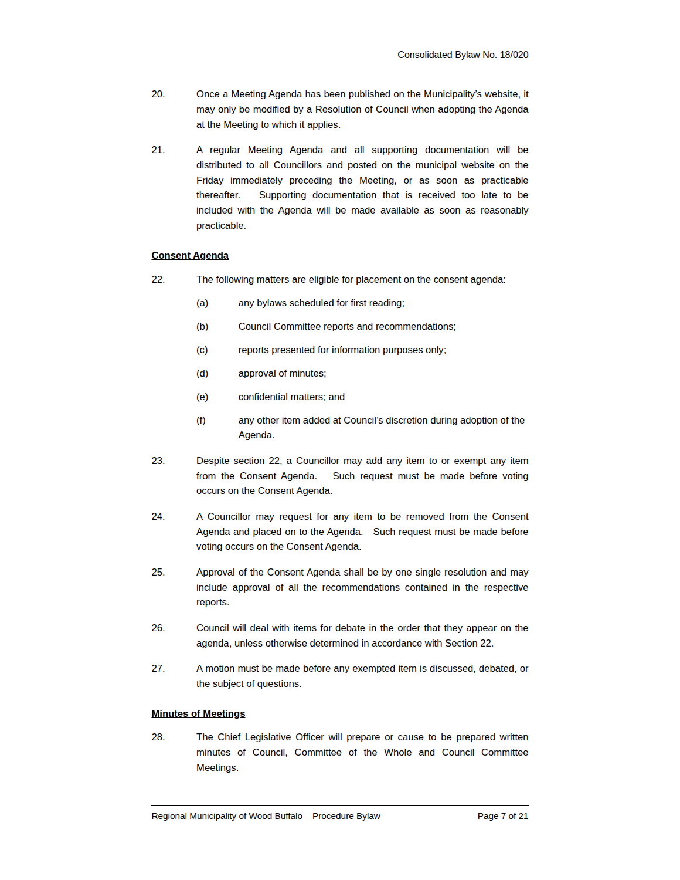Consolidated Bylaw No. 18/020
20. Once a Meeting Agenda has been published on the Municipality’s website, it may only be modified by a Resolution of Council when adopting the Agenda at the Meeting to which it applies.
21. A regular Meeting Agenda and all supporting documentation will be distributed to all Councillors and posted on the municipal website on the Friday immediately preceding the Meeting, or as soon as practicable thereafter. Supporting documentation that is received too late to be included with the Agenda will be made available as soon as reasonably practicable.
Consent Agenda
22. The following matters are eligible for placement on the consent agenda:
(a) any bylaws scheduled for first reading;
(b) Council Committee reports and recommendations;
(c) reports presented for information purposes only;
(d) approval of minutes;
(e) confidential matters; and
(f) any other item added at Council’s discretion during adoption of the Agenda.
23. Despite section 22, a Councillor may add any item to or exempt any item from the Consent Agenda. Such request must be made before voting occurs on the Consent Agenda.
24. A Councillor may request for any item to be removed from the Consent Agenda and placed on to the Agenda. Such request must be made before voting occurs on the Consent Agenda.
25. Approval of the Consent Agenda shall be by one single resolution and may include approval of all the recommendations contained in the respective reports.
26. Council will deal with items for debate in the order that they appear on the agenda, unless otherwise determined in accordance with Section 22.
27. A motion must be made before any exempted item is discussed, debated, or the subject of questions.
Minutes of Meetings
28. The Chief Legislative Officer will prepare or cause to be prepared written minutes of Council, Committee of the Whole and Council Committee Meetings.
Regional Municipality of Wood Buffalo – Procedure Bylaw Page 7 of 21